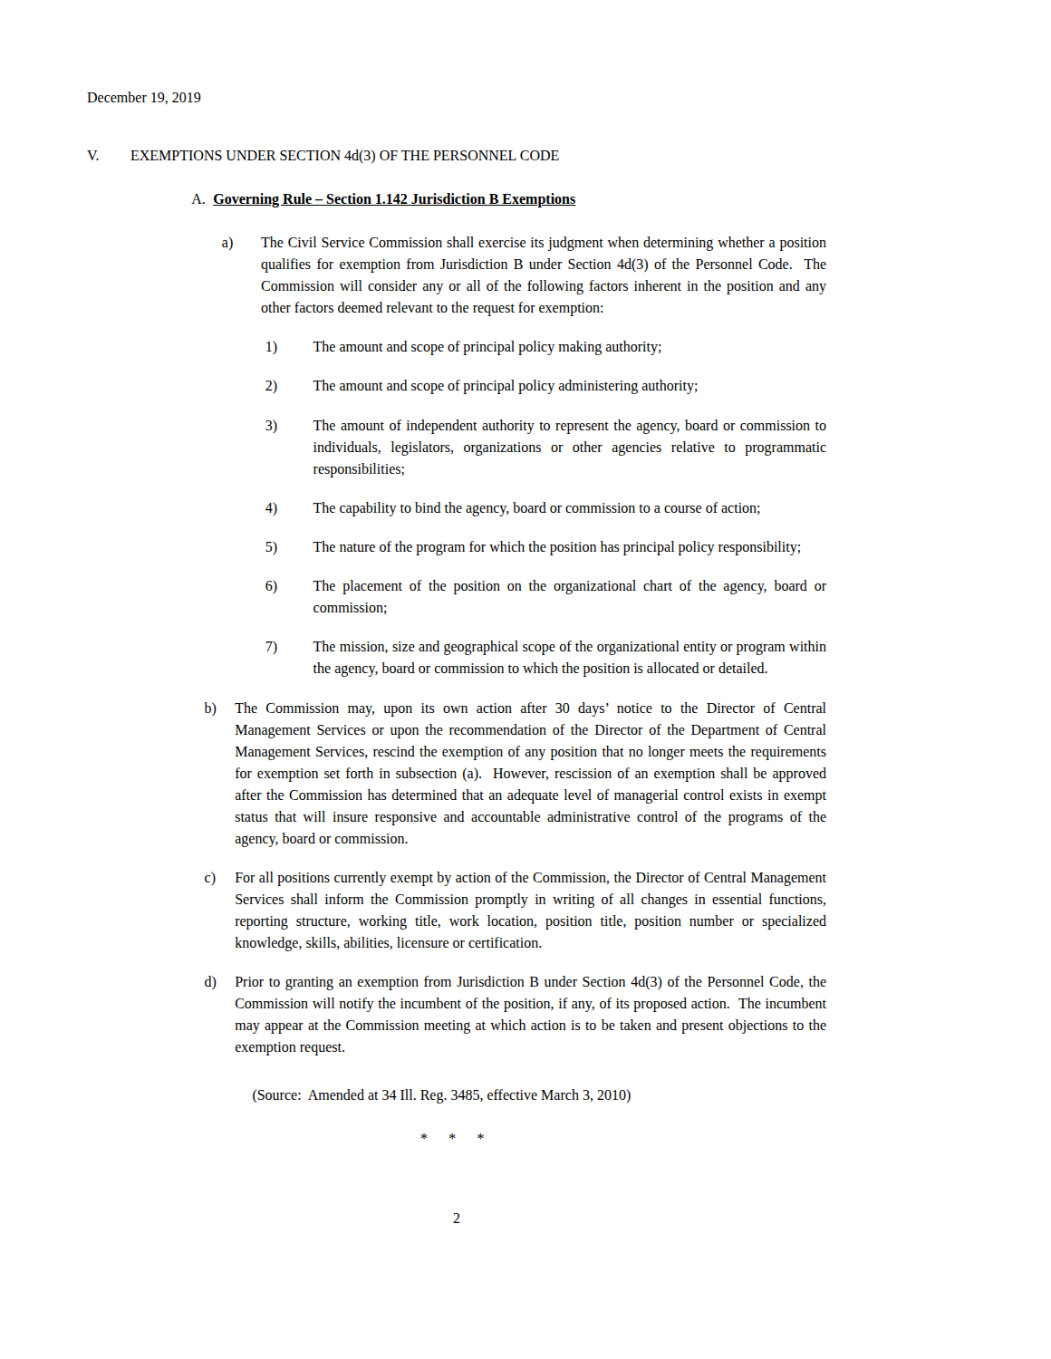December 19, 2019
V. EXEMPTIONS UNDER SECTION 4d(3) OF THE PERSONNEL CODE
A. Governing Rule – Section 1.142 Jurisdiction B Exemptions
a)
The Civil Service Commission shall exercise its judgment when determining whether a position qualifies for exemption from Jurisdiction B under Section 4d(3) of the Personnel Code. The Commission will consider any or all of the following factors inherent in the position and any other factors deemed relevant to the request for exemption:
1)
The amount and scope of principal policy making authority;
2)
The amount and scope of principal policy administering authority;
3)
The amount of independent authority to represent the agency, board or commission to individuals, legislators, organizations or other agencies relative to programmatic responsibilities;
4)
The capability to bind the agency, board or commission to a course of action;
5)
The nature of the program for which the position has principal policy responsibility;
6)
The placement of the position on the organizational chart of the agency, board or commission;
7)
The mission, size and geographical scope of the organizational entity or program within the agency, board or commission to which the position is allocated or detailed.
b)
The Commission may, upon its own action after 30 days’ notice to the Director of Central Management Services or upon the recommendation of the Director of the Department of Central Management Services, rescind the exemption of any position that no longer meets the requirements for exemption set forth in subsection (a). However, rescission of an exemption shall be approved after the Commission has determined that an adequate level of managerial control exists in exempt status that will insure responsive and accountable administrative control of the programs of the agency, board or commission.
c)
For all positions currently exempt by action of the Commission, the Director of Central Management Services shall inform the Commission promptly in writing of all changes in essential functions, reporting structure, working title, work location, position title, position number or specialized knowledge, skills, abilities, licensure or certification.
d)
Prior to granting an exemption from Jurisdiction B under Section 4d(3) of the Personnel Code, the Commission will notify the incumbent of the position, if any, of its proposed action. The incumbent may appear at the Commission meeting at which action is to be taken and present objections to the exemption request.
(Source: Amended at 34 Ill. Reg. 3485, effective March 3, 2010)
* * *
2